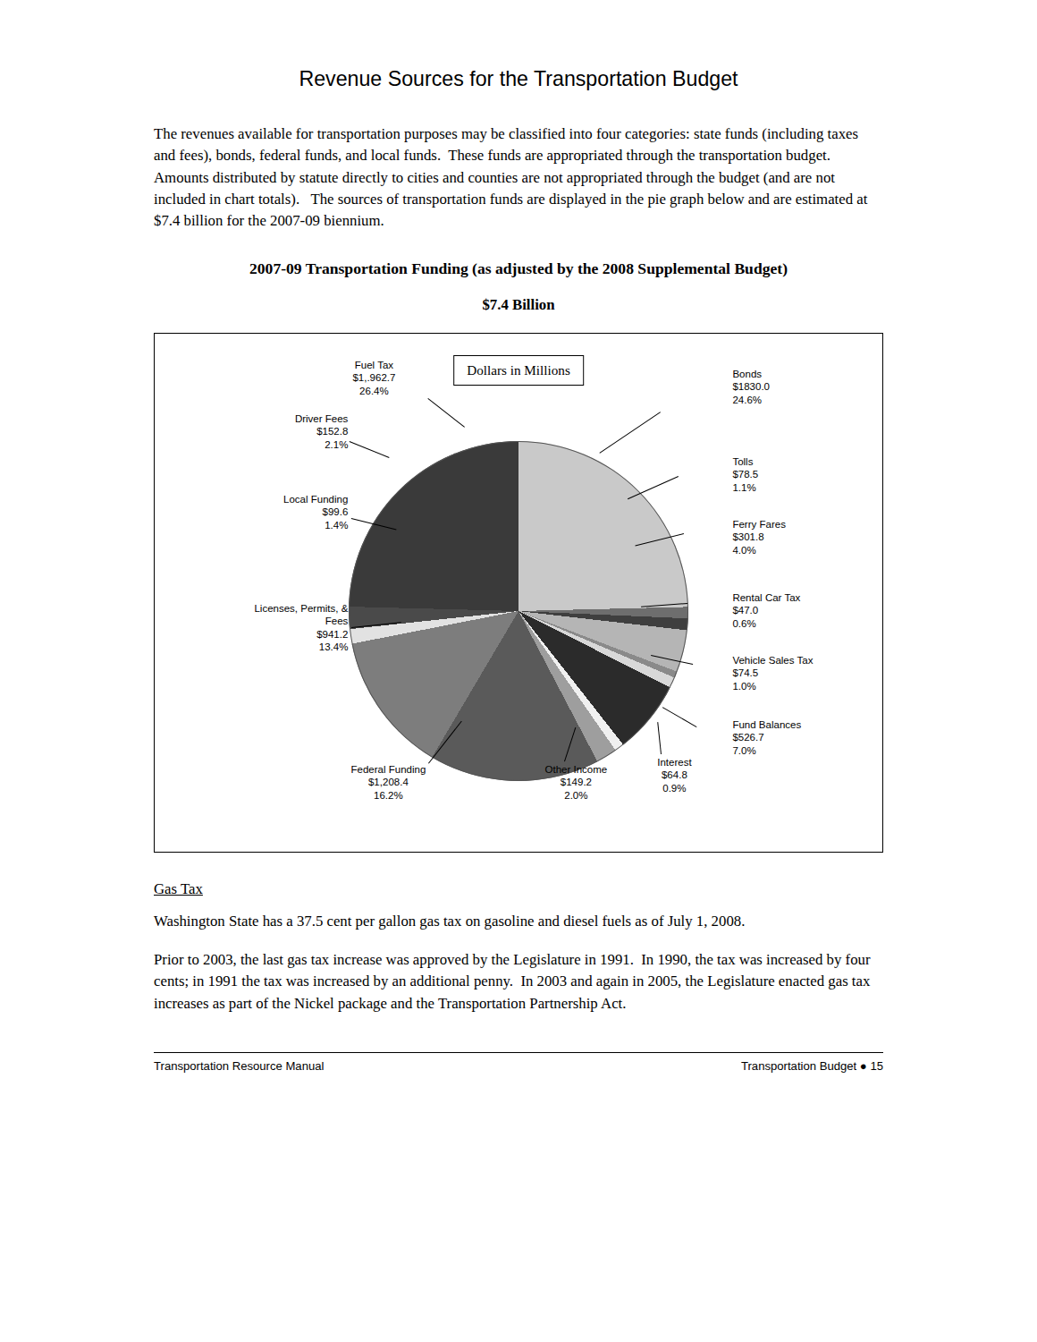Revenue Sources for the Transportation Budget
The revenues available for transportation purposes may be classified into four categories: state funds (including taxes and fees), bonds, federal funds, and local funds. These funds are appropriated through the transportation budget. Amounts distributed by statute directly to cities and counties are not appropriated through the budget (and are not included in chart totals). The sources of transportation funds are displayed in the pie graph below and are estimated at $7.4 billion for the 2007-09 biennium.
2007-09 Transportation Funding (as adjusted by the 2008 Supplemental Budget)
$7.4 Billion
Dollars in Millions
Fuel Tax
$1,.962.7
26.4%
Driver Fees
$152.8
2.1%
Local Funding
$99.6
1.4%
Licenses, Permits, &
Fees
$941.2
13.4%
Federal Funding
$1,208.4
16.2%
Other Income
$149.2
2.0%
Interest
$64.8
0.9%
Fund Balances
$526.7
7.0%
Vehicle Sales Tax
$74.5
1.0%
Rental Car Tax
$47.0
0.6%
Ferry Fares
$301.8
4.0%
Tolls
$78.5
1.1%
Bonds
$1830.0
24.6%
Gas Tax
Washington State has a 37.5 cent per gallon gas tax on gasoline and diesel fuels as of July 1, 2008.
Prior to 2003, the last gas tax increase was approved by the Legislature in 1991. In 1990, the tax was increased by four cents; in 1991 the tax was increased by an additional penny. In 2003 and again in 2005, the Legislature enacted gas tax increases as part of the Nickel package and the Transportation Partnership Act.
Transportation Resource Manual Transportation Budget ● 15